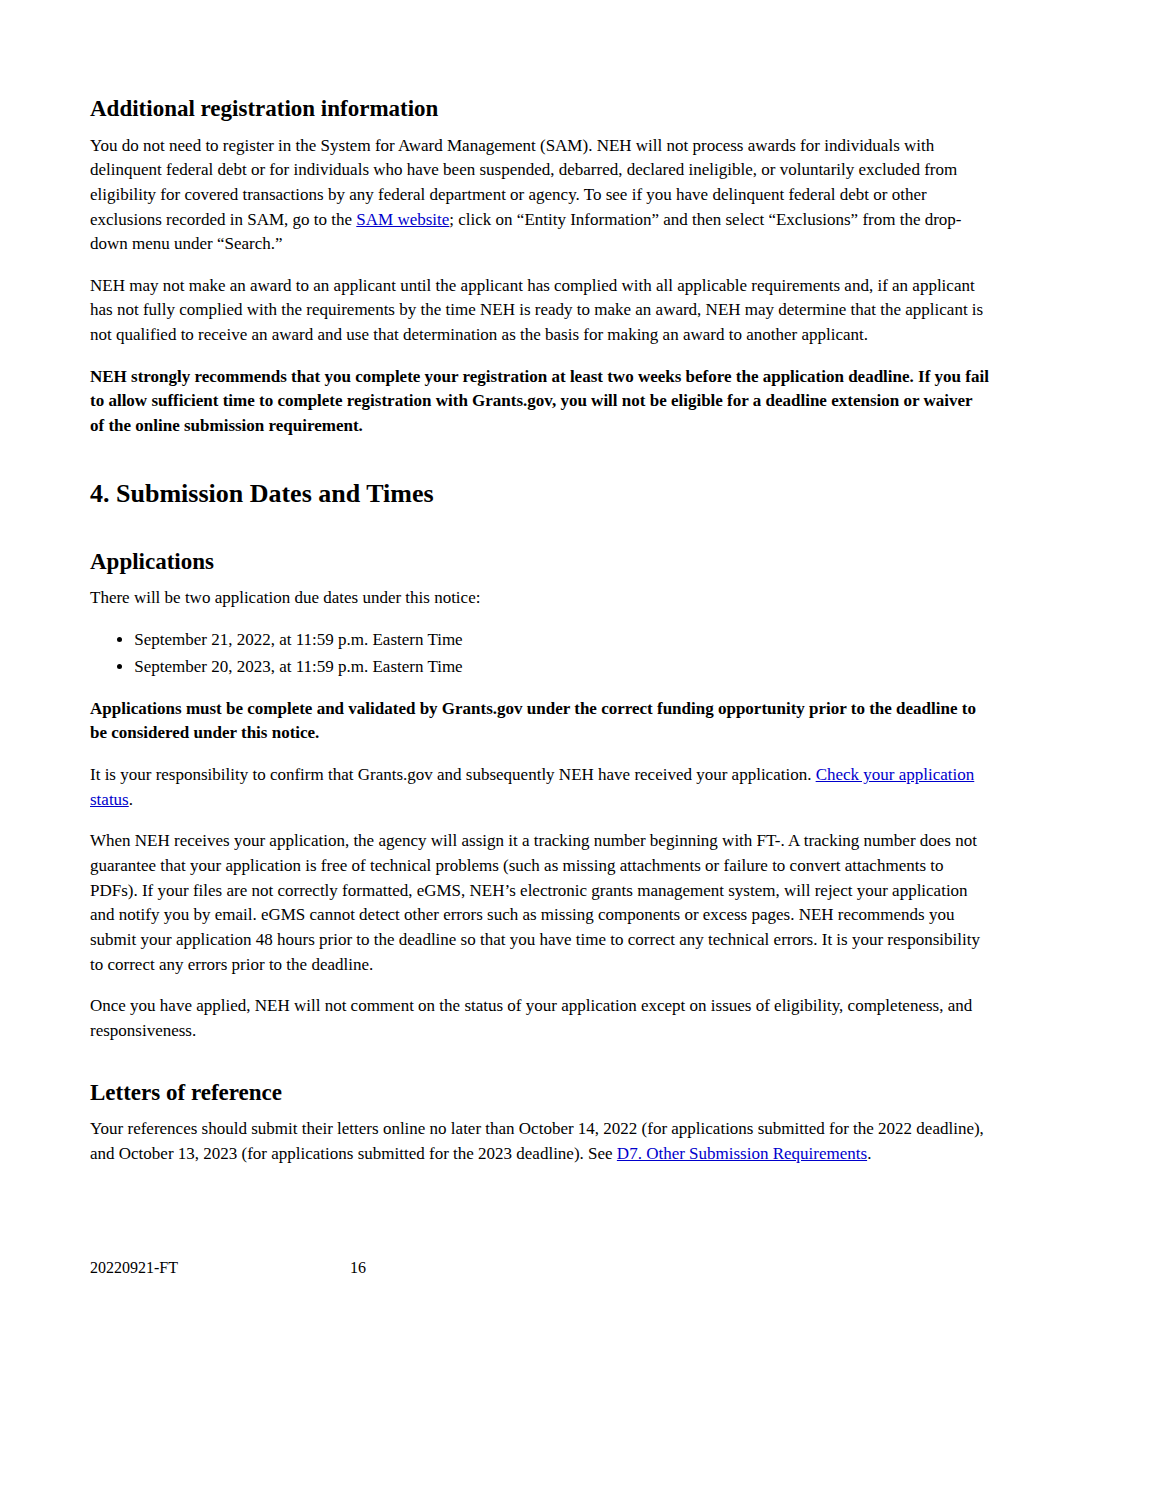Additional registration information
You do not need to register in the System for Award Management (SAM). NEH will not process awards for individuals with delinquent federal debt or for individuals who have been suspended, debarred, declared ineligible, or voluntarily excluded from eligibility for covered transactions by any federal department or agency. To see if you have delinquent federal debt or other exclusions recorded in SAM, go to the SAM website; click on “Entity Information” and then select “Exclusions” from the drop-down menu under “Search.”
NEH may not make an award to an applicant until the applicant has complied with all applicable requirements and, if an applicant has not fully complied with the requirements by the time NEH is ready to make an award, NEH may determine that the applicant is not qualified to receive an award and use that determination as the basis for making an award to another applicant.
NEH strongly recommends that you complete your registration at least two weeks before the application deadline. If you fail to allow sufficient time to complete registration with Grants.gov, you will not be eligible for a deadline extension or waiver of the online submission requirement.
4. Submission Dates and Times
Applications
There will be two application due dates under this notice:
September 21, 2022, at 11:59 p.m. Eastern Time
September 20, 2023, at 11:59 p.m. Eastern Time
Applications must be complete and validated by Grants.gov under the correct funding opportunity prior to the deadline to be considered under this notice.
It is your responsibility to confirm that Grants.gov and subsequently NEH have received your application. Check your application status.
When NEH receives your application, the agency will assign it a tracking number beginning with FT-. A tracking number does not guarantee that your application is free of technical problems (such as missing attachments or failure to convert attachments to PDFs). If your files are not correctly formatted, eGMS, NEH’s electronic grants management system, will reject your application and notify you by email. eGMS cannot detect other errors such as missing components or excess pages. NEH recommends you submit your application 48 hours prior to the deadline so that you have time to correct any technical errors. It is your responsibility to correct any errors prior to the deadline.
Once you have applied, NEH will not comment on the status of your application except on issues of eligibility, completeness, and responsiveness.
Letters of reference
Your references should submit their letters online no later than October 14, 2022 (for applications submitted for the 2022 deadline), and October 13, 2023 (for applications submitted for the 2023 deadline). See D7. Other Submission Requirements.
20220921-FT 16